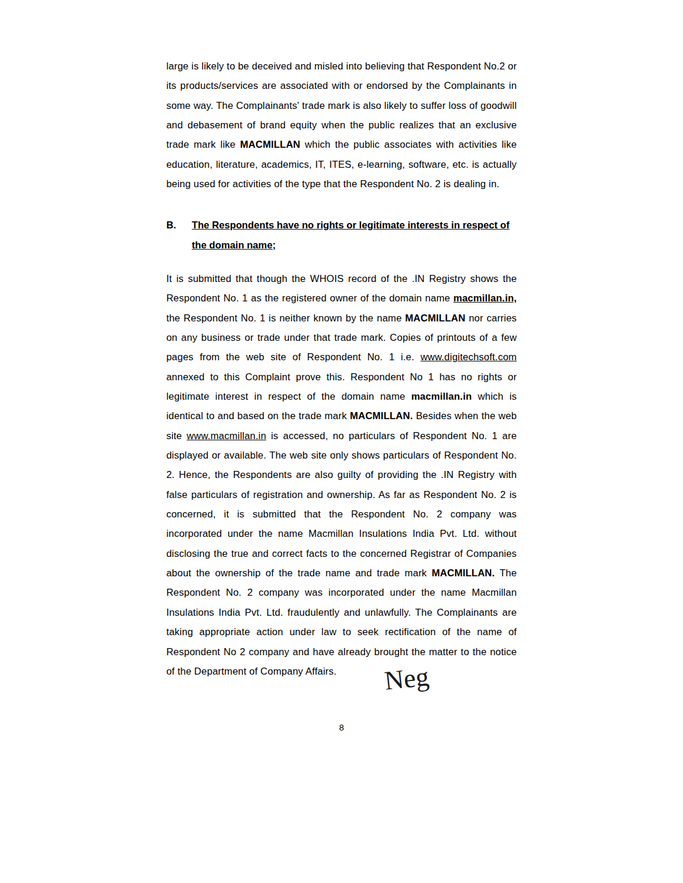large is likely to be deceived and misled into believing that Respondent No.2 or its products/services are associated with or endorsed by the Complainants in some way. The Complainants' trade mark is also likely to suffer loss of goodwill and debasement of brand equity when the public realizes that an exclusive trade mark like MACMILLAN which the public associates with activities like education, literature, academics, IT, ITES, e-learning, software, etc. is actually being used for activities of the type that the Respondent No. 2 is dealing in.
B.
The Respondents have no rights or legitimate interests in respect of the domain name;
It is submitted that though the WHOIS record of the .IN Registry shows the Respondent No. 1 as the registered owner of the domain name macmillan.in, the Respondent No. 1 is neither known by the name MACMILLAN nor carries on any business or trade under that trade mark. Copies of printouts of a few pages from the web site of Respondent No. 1 i.e. www.digitechsoft.com annexed to this Complaint prove this. Respondent No 1 has no rights or legitimate interest in respect of the domain name macmillan.in which is identical to and based on the trade mark MACMILLAN. Besides when the web site www.macmillan.in is accessed, no particulars of Respondent No. 1 are displayed or available. The web site only shows particulars of Respondent No. 2. Hence, the Respondents are also guilty of providing the .IN Registry with false particulars of registration and ownership. As far as Respondent No. 2 is concerned, it is submitted that the Respondent No. 2 company was incorporated under the name Macmillan Insulations India Pvt. Ltd. without disclosing the true and correct facts to the concerned Registrar of Companies about the ownership of the trade name and trade mark MACMILLAN. The Respondent No. 2 company was incorporated under the name Macmillan Insulations India Pvt. Ltd. fraudulently and unlawfully. The Complainants are taking appropriate action under law to seek rectification of the name of Respondent No 2 company and have already brought the matter to the notice of the Department of Company Affairs.
Neg
8